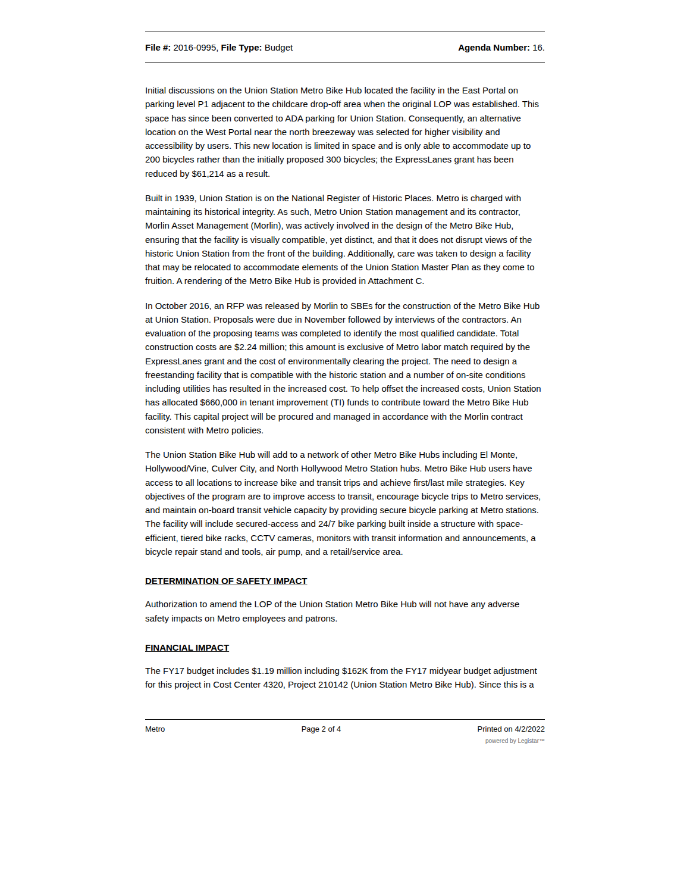File #: 2016-0995, File Type: Budget
Agenda Number: 16.
Initial discussions on the Union Station Metro Bike Hub located the facility in the East Portal on parking level P1 adjacent to the childcare drop-off area when the original LOP was established. This space has since been converted to ADA parking for Union Station. Consequently, an alternative location on the West Portal near the north breezeway was selected for higher visibility and accessibility by users. This new location is limited in space and is only able to accommodate up to 200 bicycles rather than the initially proposed 300 bicycles; the ExpressLanes grant has been reduced by $61,214 as a result.
Built in 1939, Union Station is on the National Register of Historic Places. Metro is charged with maintaining its historical integrity. As such, Metro Union Station management and its contractor, Morlin Asset Management (Morlin), was actively involved in the design of the Metro Bike Hub, ensuring that the facility is visually compatible, yet distinct, and that it does not disrupt views of the historic Union Station from the front of the building. Additionally, care was taken to design a facility that may be relocated to accommodate elements of the Union Station Master Plan as they come to fruition. A rendering of the Metro Bike Hub is provided in Attachment C.
In October 2016, an RFP was released by Morlin to SBEs for the construction of the Metro Bike Hub at Union Station. Proposals were due in November followed by interviews of the contractors. An evaluation of the proposing teams was completed to identify the most qualified candidate. Total construction costs are $2.24 million; this amount is exclusive of Metro labor match required by the ExpressLanes grant and the cost of environmentally clearing the project. The need to design a freestanding facility that is compatible with the historic station and a number of on-site conditions including utilities has resulted in the increased cost. To help offset the increased costs, Union Station has allocated $660,000 in tenant improvement (TI) funds to contribute toward the Metro Bike Hub facility. This capital project will be procured and managed in accordance with the Morlin contract consistent with Metro policies.
The Union Station Bike Hub will add to a network of other Metro Bike Hubs including El Monte, Hollywood/Vine, Culver City, and North Hollywood Metro Station hubs. Metro Bike Hub users have access to all locations to increase bike and transit trips and achieve first/last mile strategies. Key objectives of the program are to improve access to transit, encourage bicycle trips to Metro services, and maintain on-board transit vehicle capacity by providing secure bicycle parking at Metro stations. The facility will include secured-access and 24/7 bike parking built inside a structure with space-efficient, tiered bike racks, CCTV cameras, monitors with transit information and announcements, a bicycle repair stand and tools, air pump, and a retail/service area.
DETERMINATION OF SAFETY IMPACT
Authorization to amend the LOP of the Union Station Metro Bike Hub will not have any adverse safety impacts on Metro employees and patrons.
FINANCIAL IMPACT
The FY17 budget includes $1.19 million including $162K from the FY17 midyear budget adjustment for this project in Cost Center 4320, Project 210142 (Union Station Metro Bike Hub). Since this is a
Metro
Page 2 of 4
Printed on 4/2/2022 powered by Legistar™